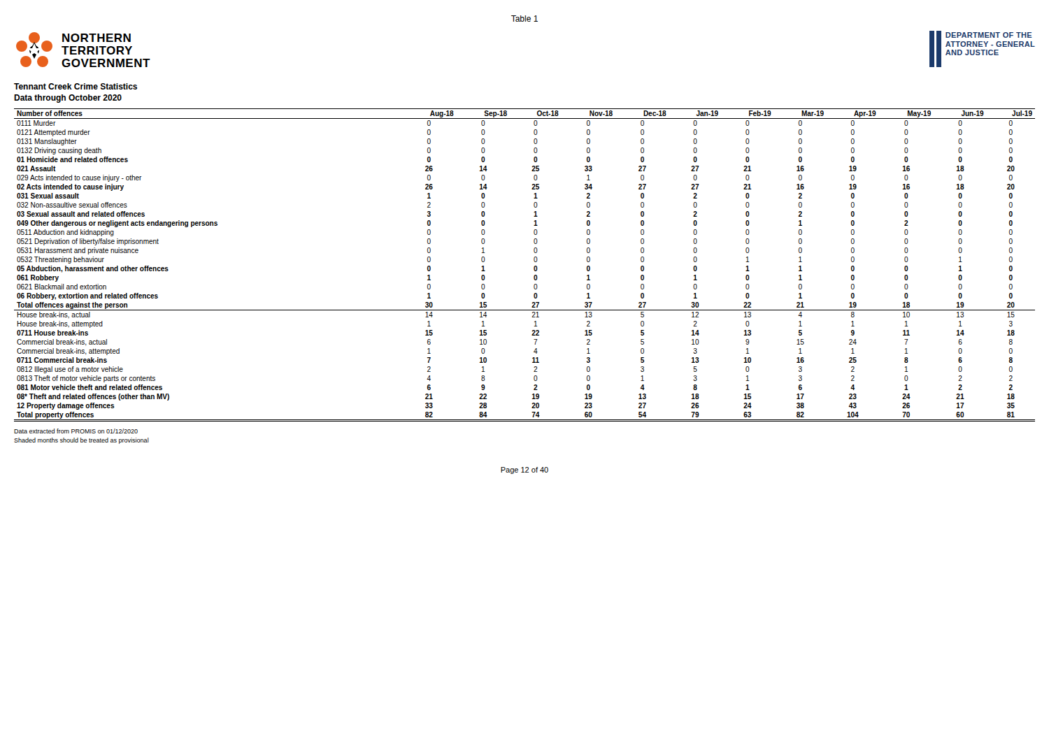Table 1
NORTHERN
TERRITORY
GOVERNMENT
DEPARTMENT OF THE
ATTORNEY - GENERAL
AND JUSTICE
Tennant Creek Crime Statistics
Data through October 2020
| Number of offences | Aug-18 | Sep-18 | Oct-18 | Nov-18 | Dec-18 | Jan-19 | Feb-19 | Mar-19 | Apr-19 | May-19 | Jun-19 | Jul-19 |
| --- | --- | --- | --- | --- | --- | --- | --- | --- | --- | --- | --- | --- |
| 0111 Murder | 0 | 0 | 0 | 0 | 0 | 0 | 0 | 0 | 0 | 0 | 0 | 0 |
| 0121 Attempted murder | 0 | 0 | 0 | 0 | 0 | 0 | 0 | 0 | 0 | 0 | 0 | 0 |
| 0131 Manslaughter | 0 | 0 | 0 | 0 | 0 | 0 | 0 | 0 | 0 | 0 | 0 | 0 |
| 0132 Driving causing death | 0 | 0 | 0 | 0 | 0 | 0 | 0 | 0 | 0 | 0 | 0 | 0 |
| 01 Homicide and related offences | 0 | 0 | 0 | 0 | 0 | 0 | 0 | 0 | 0 | 0 | 0 | 0 |
| 021 Assault | 26 | 14 | 25 | 33 | 27 | 27 | 21 | 16 | 19 | 16 | 18 | 20 |
| 029 Acts intended to cause injury - other | 0 | 0 | 0 | 1 | 0 | 0 | 0 | 0 | 0 | 0 | 0 | 0 |
| 02 Acts intended to cause injury | 26 | 14 | 25 | 34 | 27 | 27 | 21 | 16 | 19 | 16 | 18 | 20 |
| 031 Sexual assault | 1 | 0 | 1 | 2 | 0 | 2 | 0 | 2 | 0 | 0 | 0 | 0 |
| 032 Non-assaultive sexual offences | 2 | 0 | 0 | 0 | 0 | 0 | 0 | 0 | 0 | 0 | 0 | 0 |
| 03 Sexual assault and related offences | 3 | 0 | 1 | 2 | 0 | 2 | 0 | 2 | 0 | 0 | 0 | 0 |
| 049 Other dangerous or negligent acts endangering persons | 0 | 0 | 1 | 0 | 0 | 0 | 0 | 1 | 0 | 2 | 0 | 0 |
| 0511 Abduction and kidnapping | 0 | 0 | 0 | 0 | 0 | 0 | 0 | 0 | 0 | 0 | 0 | 0 |
| 0521 Deprivation of liberty/false imprisonment | 0 | 0 | 0 | 0 | 0 | 0 | 0 | 0 | 0 | 0 | 0 | 0 |
| 0531 Harassment and private nuisance | 0 | 1 | 0 | 0 | 0 | 0 | 0 | 0 | 0 | 0 | 0 | 0 |
| 0532 Threatening behaviour | 0 | 0 | 0 | 0 | 0 | 0 | 1 | 1 | 0 | 0 | 1 | 0 |
| 05 Abduction, harassment and other offences | 0 | 1 | 0 | 0 | 0 | 0 | 1 | 1 | 0 | 0 | 1 | 0 |
| 061 Robbery | 1 | 0 | 0 | 1 | 0 | 1 | 0 | 1 | 0 | 0 | 0 | 0 |
| 0621 Blackmail and extortion | 0 | 0 | 0 | 0 | 0 | 0 | 0 | 0 | 0 | 0 | 0 | 0 |
| 06 Robbery, extortion and related offences | 1 | 0 | 0 | 1 | 0 | 1 | 0 | 1 | 0 | 0 | 0 | 0 |
| Total offences against the person | 30 | 15 | 27 | 37 | 27 | 30 | 22 | 21 | 19 | 18 | 19 | 20 |
| House break-ins, actual | 14 | 14 | 21 | 13 | 5 | 12 | 13 | 4 | 8 | 10 | 13 | 15 |
| House break-ins, attempted | 1 | 1 | 1 | 2 | 0 | 2 | 0 | 1 | 1 | 1 | 1 | 3 |
| 0711 House break-ins | 15 | 15 | 22 | 15 | 5 | 14 | 13 | 5 | 9 | 11 | 14 | 18 |
| Commercial break-ins, actual | 6 | 10 | 7 | 2 | 5 | 10 | 9 | 15 | 24 | 7 | 6 | 8 |
| Commercial break-ins, attempted | 1 | 0 | 4 | 1 | 0 | 3 | 1 | 1 | 1 | 1 | 0 | 0 |
| 0711 Commercial break-ins | 7 | 10 | 11 | 3 | 5 | 13 | 10 | 16 | 25 | 8 | 6 | 8 |
| 0812 Illegal use of a motor vehicle | 2 | 1 | 2 | 0 | 3 | 5 | 0 | 3 | 2 | 1 | 0 | 0 |
| 0813 Theft of motor vehicle parts or contents | 4 | 8 | 0 | 0 | 1 | 3 | 1 | 3 | 2 | 0 | 2 | 2 |
| 081 Motor vehicle theft and related offences | 6 | 9 | 2 | 0 | 4 | 8 | 1 | 6 | 4 | 1 | 2 | 2 |
| 08* Theft and related offences (other than MV) | 21 | 22 | 19 | 19 | 13 | 18 | 15 | 17 | 23 | 24 | 21 | 18 |
| 12 Property damage offences | 33 | 28 | 20 | 23 | 27 | 26 | 24 | 38 | 43 | 26 | 17 | 35 |
| Total property offences | 82 | 84 | 74 | 60 | 54 | 79 | 63 | 82 | 104 | 70 | 60 | 81 |
Data extracted from PROMIS on 01/12/2020
Shaded months should be treated as provisional
Page 12 of 40